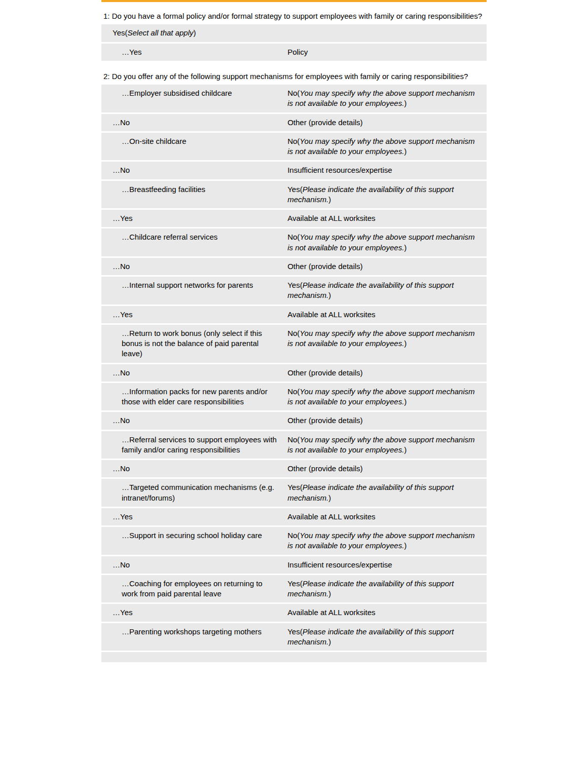1: Do you have a formal policy and/or formal strategy to support employees with family or caring responsibilities?
| Yes( Select all that apply ) | |
| …Yes | Policy |
2: Do you offer any of the following support mechanisms for employees with family or caring responsibilities?
| …Employer subsidised childcare | No( You may specify why the above support mechanism is not available to your employees. ) |
| …No | Other (provide details) |
| …On-site childcare | No( You may specify why the above support mechanism is not available to your employees. ) |
| …No | Insufficient resources/expertise |
| …Breastfeeding facilities | Yes( Please indicate the availability of this support mechanism. ) |
| …Yes | Available at ALL worksites |
| …Childcare referral services | No( You may specify why the above support mechanism is not available to your employees. ) |
| …No | Other (provide details) |
| …Internal support networks for parents | Yes( Please indicate the availability of this support mechanism. ) |
| …Yes | Available at ALL worksites |
| …Return to work bonus (only select if this bonus is not the balance of paid parental leave) | No( You may specify why the above support mechanism is not available to your employees. ) |
| …No | Other (provide details) |
| …Information packs for new parents and/or those with elder care responsibilities | No( You may specify why the above support mechanism is not available to your employees. ) |
| …No | Other (provide details) |
| …Referral services to support employees with family and/or caring responsibilities | No( You may specify why the above support mechanism is not available to your employees. ) |
| …No | Other (provide details) |
| …Targeted communication mechanisms (e.g. intranet/forums) | Yes( Please indicate the availability of this support mechanism. ) |
| …Yes | Available at ALL worksites |
| …Support in securing school holiday care | No( You may specify why the above support mechanism is not available to your employees. ) |
| …No | Insufficient resources/expertise |
| …Coaching for employees on returning to work from paid parental leave | Yes( Please indicate the availability of this support mechanism. ) |
| …Yes | Available at ALL worksites |
| …Parenting workshops targeting mothers | Yes( Please indicate the availability of this support mechanism. ) |